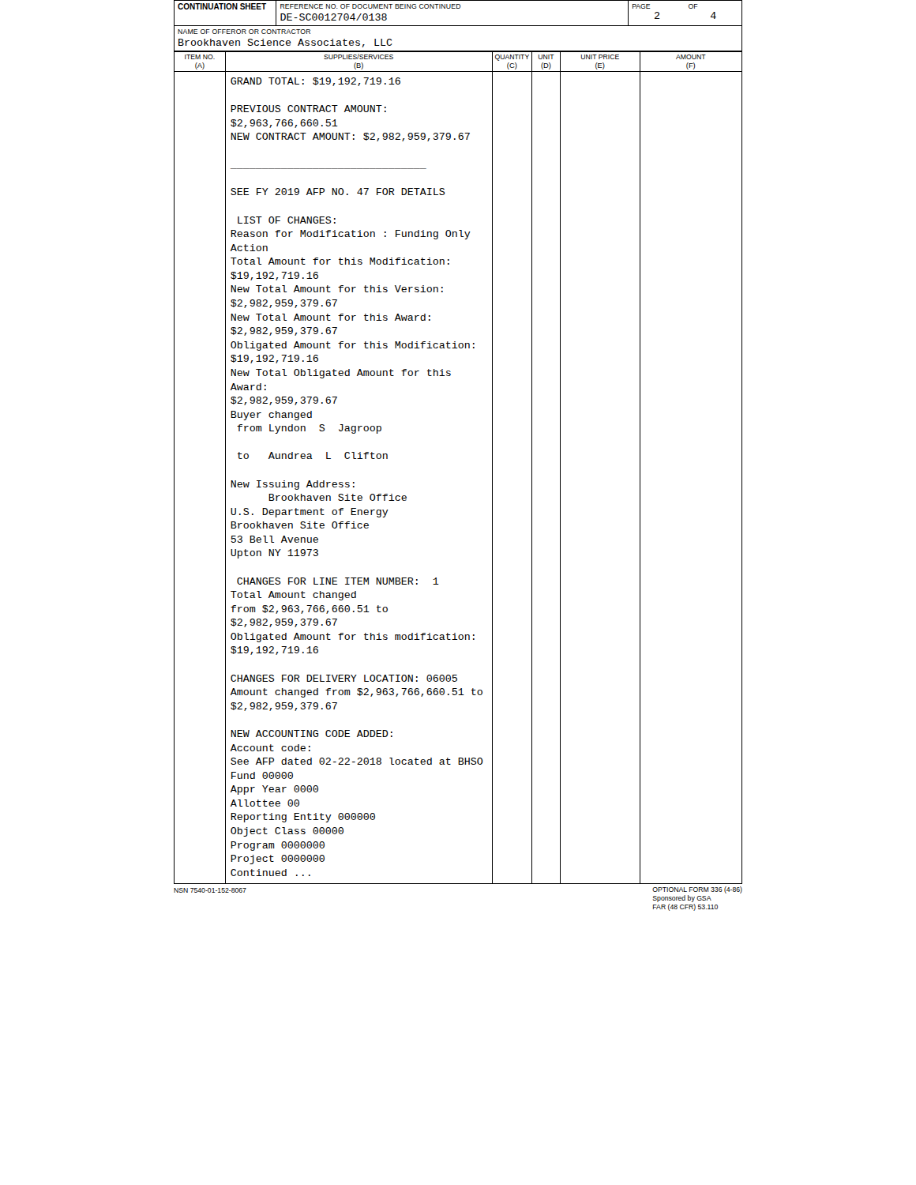| CONTINUATION SHEET | REFERENCE NO. OF DOCUMENT BEING CONTINUED DE-SC0012704/0138 | PAGE 2 | OF 4 |
| NAME OF OFFEROR OR CONTRACTOR Brookhaven Science Associates, LLC |
| ITEM NO. (A) | SUPPLIES/SERVICES (B) | QUANTITY (C) | UNIT (D) | UNIT PRICE (E) | AMOUNT (F) |
| --- | --- | --- | --- | --- | --- |
| | GRAND TOTAL: $19,192,719.16 PREVIOUS CONTRACT AMOUNT: $2,963,766,660.51 NEW CONTRACT AMOUNT: $2,982,959,379.67 _______________________________ SEE FY 2019 AFP NO. 47 FOR DETAILS LIST OF CHANGES: Reason for Modification : Funding Only Action Total Amount for this Modification: $19,192,719.16 New Total Amount for this Version: $2,982,959,379.67 New Total Amount for this Award: $2,982,959,379.67 Obligated Amount for this Modification: $19,192,719.16 New Total Obligated Amount for this Award: $2,982,959,379.67 Buyer changed from Lyndon S Jagroop to Aundrea L Clifton New Issuing Address: Brookhaven Site Office U.S. Department of Energy Brookhaven Site Office 53 Bell Avenue Upton NY 11973 CHANGES FOR LINE ITEM NUMBER: 1 Total Amount changed from $2,963,766,660.51 to $2,982,959,379.67 Obligated Amount for this modification: $19,192,719.16 CHANGES FOR DELIVERY LOCATION: 06005 Amount changed from $2,963,766,660.51 to $2,982,959,379.67 NEW ACCOUNTING CODE ADDED: Account code: See AFP dated 02-22-2018 located at BHSO Fund 00000 Appr Year 0000 Allottee 00 Reporting Entity 000000 Object Class 00000 Program 0000000 Project 0000000 Continued ... | | | | |
NSN 7540-01-152-8067
OPTIONAL FORM 336 (4-86)
Sponsored by GSA
FAR (48 CFR) 53.110